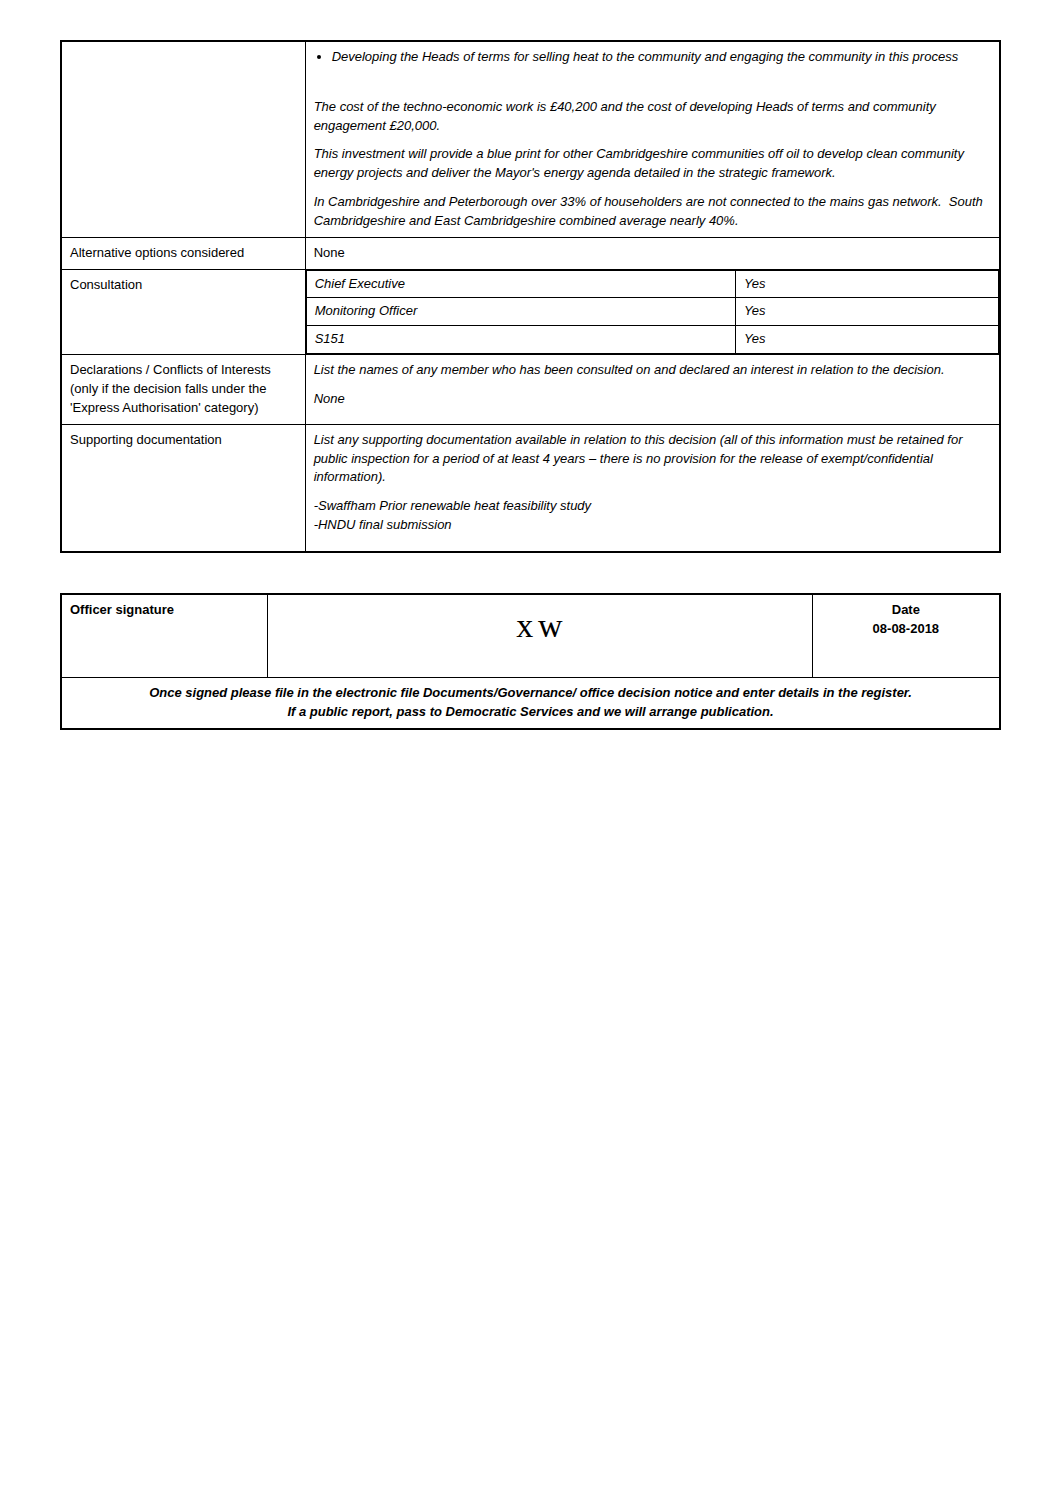| | Developing the Heads of terms for selling heat to the community and engaging the community in this process The cost of the techno-economic work is £40,200 and the cost of developing Heads of terms and community engagement £20,000. This investment will provide a blue print for other Cambridgeshire communities off oil to develop clean community energy projects and deliver the Mayor's energy agenda detailed in the strategic framework. In Cambridgeshire and Peterborough over 33% of householders are not connected to the mains gas network. South Cambridgeshire and East Cambridgeshire combined average nearly 40%. |
| Alternative options considered | None |
| Consultation | / Chief Executive / Yes / / Monitoring Officer / Yes / / S151 / Yes / |
| Declarations / Conflicts of Interests (only if the decision falls under the 'Express Authorisation' category) | List the names of any member who has been consulted on and declared an interest in relation to the decision. None |
| Supporting documentation | List any supporting documentation available in relation to this decision (all of this information must be retained for public inspection for a period of at least 4 years – there is no provision for the release of exempt/confidential information). -Swaffham Prior renewable heat feasibility study -HNDU final submission |
| Officer signature | x w | Date 08-08-2018 |
| Once signed please file in the electronic file Documents/Governance/ office decision notice and enter details in the register. If a public report, pass to Democratic Services and we will arrange publication. |